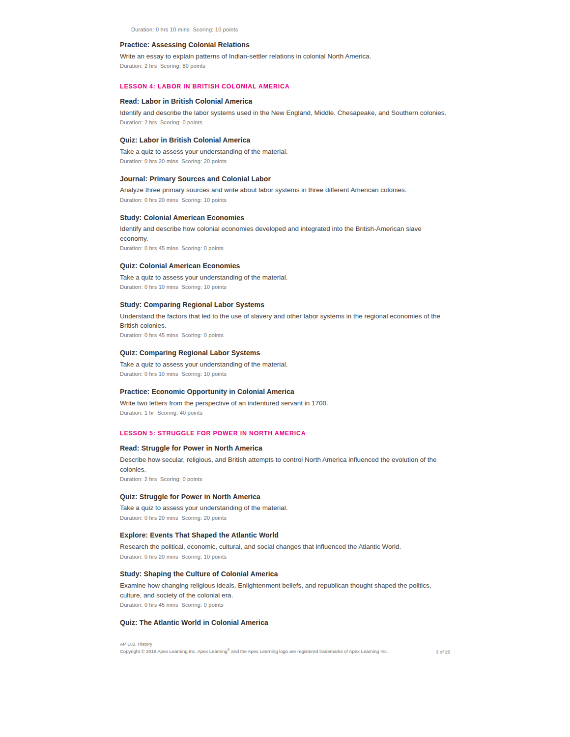Duration: 0 hrs 10 mins Scoring: 10 points
Practice: Assessing Colonial Relations
Write an essay to explain patterns of Indian-settler relations in colonial North America.
Duration: 2 hrs Scoring: 80 points
Lesson 4: Labor in British Colonial America
Read: Labor in British Colonial America
Identify and describe the labor systems used in the New England, Middle, Chesapeake, and Southern colonies.
Duration: 2 hrs Scoring: 0 points
Quiz: Labor in British Colonial America
Take a quiz to assess your understanding of the material.
Duration: 0 hrs 20 mins Scoring: 20 points
Journal: Primary Sources and Colonial Labor
Analyze three primary sources and write about labor systems in three different American colonies.
Duration: 0 hrs 20 mins Scoring: 10 points
Study: Colonial American Economies
Identify and describe how colonial economies developed and integrated into the British-American slave economy.
Duration: 0 hrs 45 mins Scoring: 0 points
Quiz: Colonial American Economies
Take a quiz to assess your understanding of the material.
Duration: 0 hrs 10 mins Scoring: 10 points
Study: Comparing Regional Labor Systems
Understand the factors that led to the use of slavery and other labor systems in the regional economies of the British colonies.
Duration: 0 hrs 45 mins Scoring: 0 points
Quiz: Comparing Regional Labor Systems
Take a quiz to assess your understanding of the material.
Duration: 0 hrs 10 mins Scoring: 10 points
Practice: Economic Opportunity in Colonial America
Write two letters from the perspective of an indentured servant in 1700.
Duration: 1 hr Scoring: 40 points
Lesson 5: Struggle for Power in North America
Read: Struggle for Power in North America
Describe how secular, religious, and British attempts to control North America influenced the evolution of the colonies.
Duration: 2 hrs Scoring: 0 points
Quiz: Struggle for Power in North America
Take a quiz to assess your understanding of the material.
Duration: 0 hrs 20 mins Scoring: 20 points
Explore: Events That Shaped the Atlantic World
Research the political, economic, cultural, and social changes that influenced the Atlantic World.
Duration: 0 hrs 20 mins Scoring: 10 points
Study: Shaping the Culture of Colonial America
Examine how changing religious ideals, Enlightenment beliefs, and republican thought shaped the politics, culture, and society of the colonial era.
Duration: 0 hrs 45 mins Scoring: 0 points
Quiz: The Atlantic World in Colonial America
AP U.S. History
Copyright © 2019 Apex Learning Inc. Apex Learning® and the Apex Learning logo are registered trademarks of Apex Learning Inc.
3 of 25